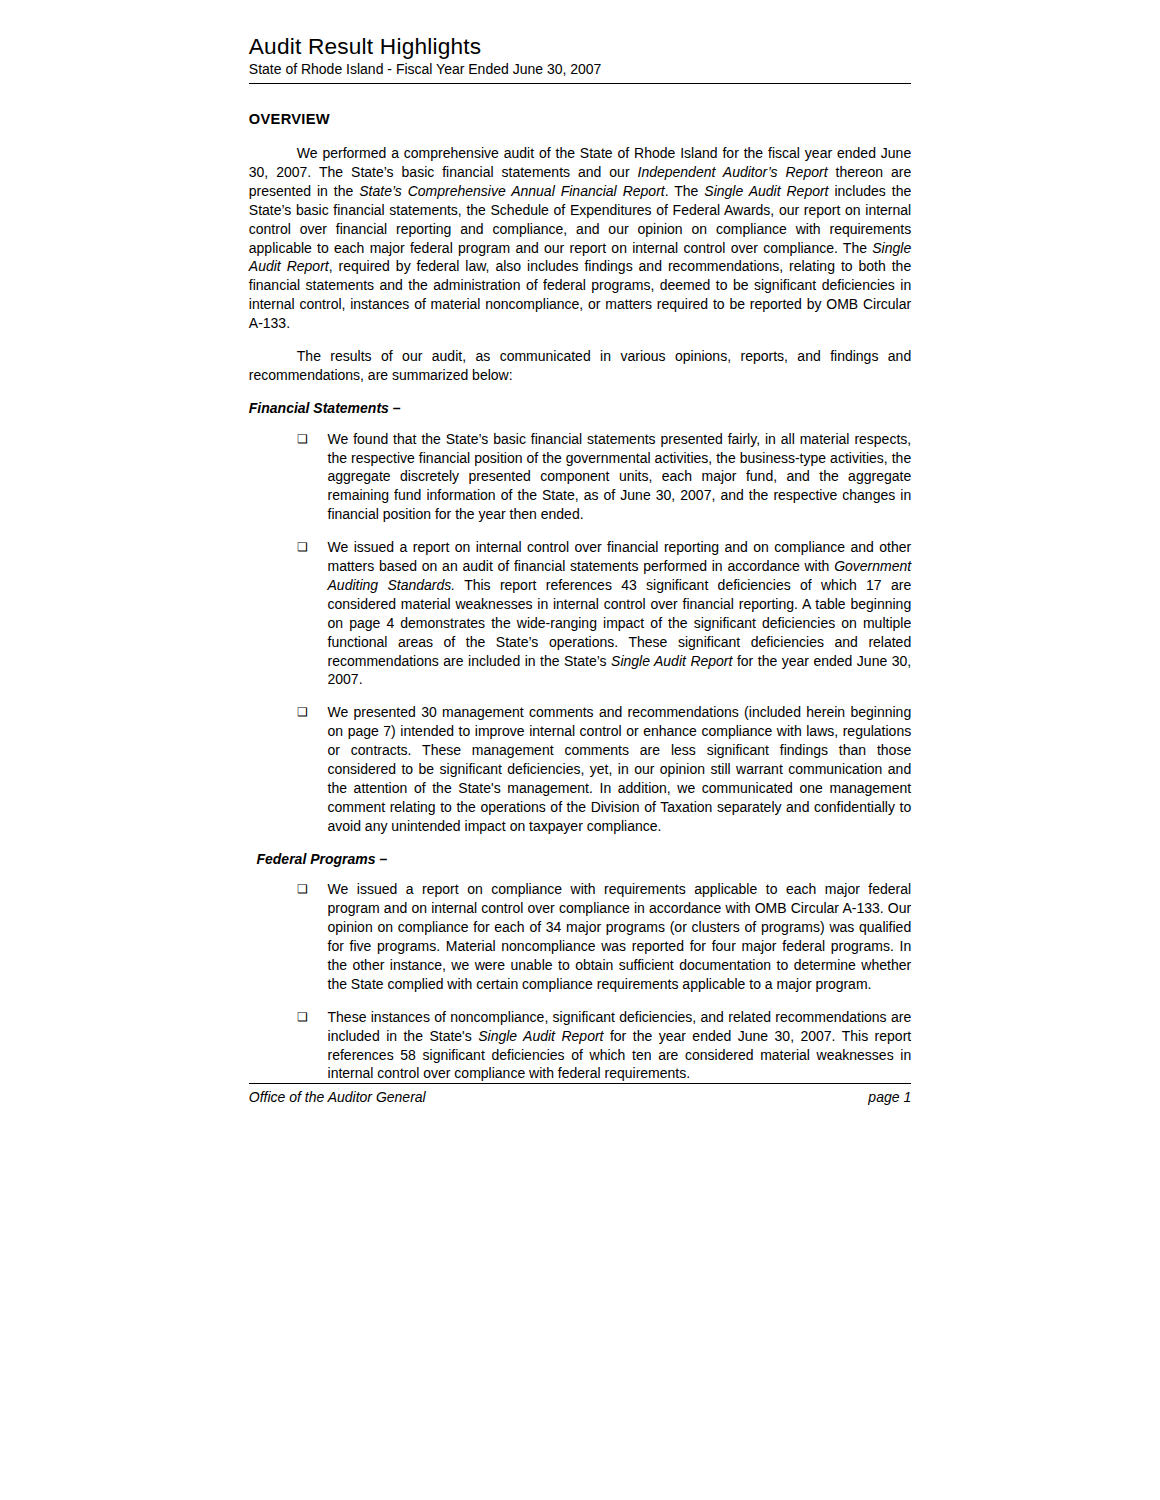Audit Result Highlights
State of Rhode Island - Fiscal Year Ended June 30, 2007
OVERVIEW
We performed a comprehensive audit of the State of Rhode Island for the fiscal year ended June 30, 2007. The State’s basic financial statements and our Independent Auditor’s Report thereon are presented in the State’s Comprehensive Annual Financial Report. The Single Audit Report includes the State’s basic financial statements, the Schedule of Expenditures of Federal Awards, our report on internal control over financial reporting and compliance, and our opinion on compliance with requirements applicable to each major federal program and our report on internal control over compliance. The Single Audit Report, required by federal law, also includes findings and recommendations, relating to both the financial statements and the administration of federal programs, deemed to be significant deficiencies in internal control, instances of material noncompliance, or matters required to be reported by OMB Circular A-133.
The results of our audit, as communicated in various opinions, reports, and findings and recommendations, are summarized below:
Financial Statements –
We found that the State’s basic financial statements presented fairly, in all material respects, the respective financial position of the governmental activities, the business-type activities, the aggregate discretely presented component units, each major fund, and the aggregate remaining fund information of the State, as of June 30, 2007, and the respective changes in financial position for the year then ended.
We issued a report on internal control over financial reporting and on compliance and other matters based on an audit of financial statements performed in accordance with Government Auditing Standards. This report references 43 significant deficiencies of which 17 are considered material weaknesses in internal control over financial reporting. A table beginning on page 4 demonstrates the wide-ranging impact of the significant deficiencies on multiple functional areas of the State’s operations. These significant deficiencies and related recommendations are included in the State’s Single Audit Report for the year ended June 30, 2007.
We presented 30 management comments and recommendations (included herein beginning on page 7) intended to improve internal control or enhance compliance with laws, regulations or contracts. These management comments are less significant findings than those considered to be significant deficiencies, yet, in our opinion still warrant communication and the attention of the State's management. In addition, we communicated one management comment relating to the operations of the Division of Taxation separately and confidentially to avoid any unintended impact on taxpayer compliance.
Federal Programs –
We issued a report on compliance with requirements applicable to each major federal program and on internal control over compliance in accordance with OMB Circular A-133. Our opinion on compliance for each of 34 major programs (or clusters of programs) was qualified for five programs. Material noncompliance was reported for four major federal programs. In the other instance, we were unable to obtain sufficient documentation to determine whether the State complied with certain compliance requirements applicable to a major program.
These instances of noncompliance, significant deficiencies, and related recommendations are included in the State's Single Audit Report for the year ended June 30, 2007. This report references 58 significant deficiencies of which ten are considered material weaknesses in internal control over compliance with federal requirements.
Office of the Auditor General page 1